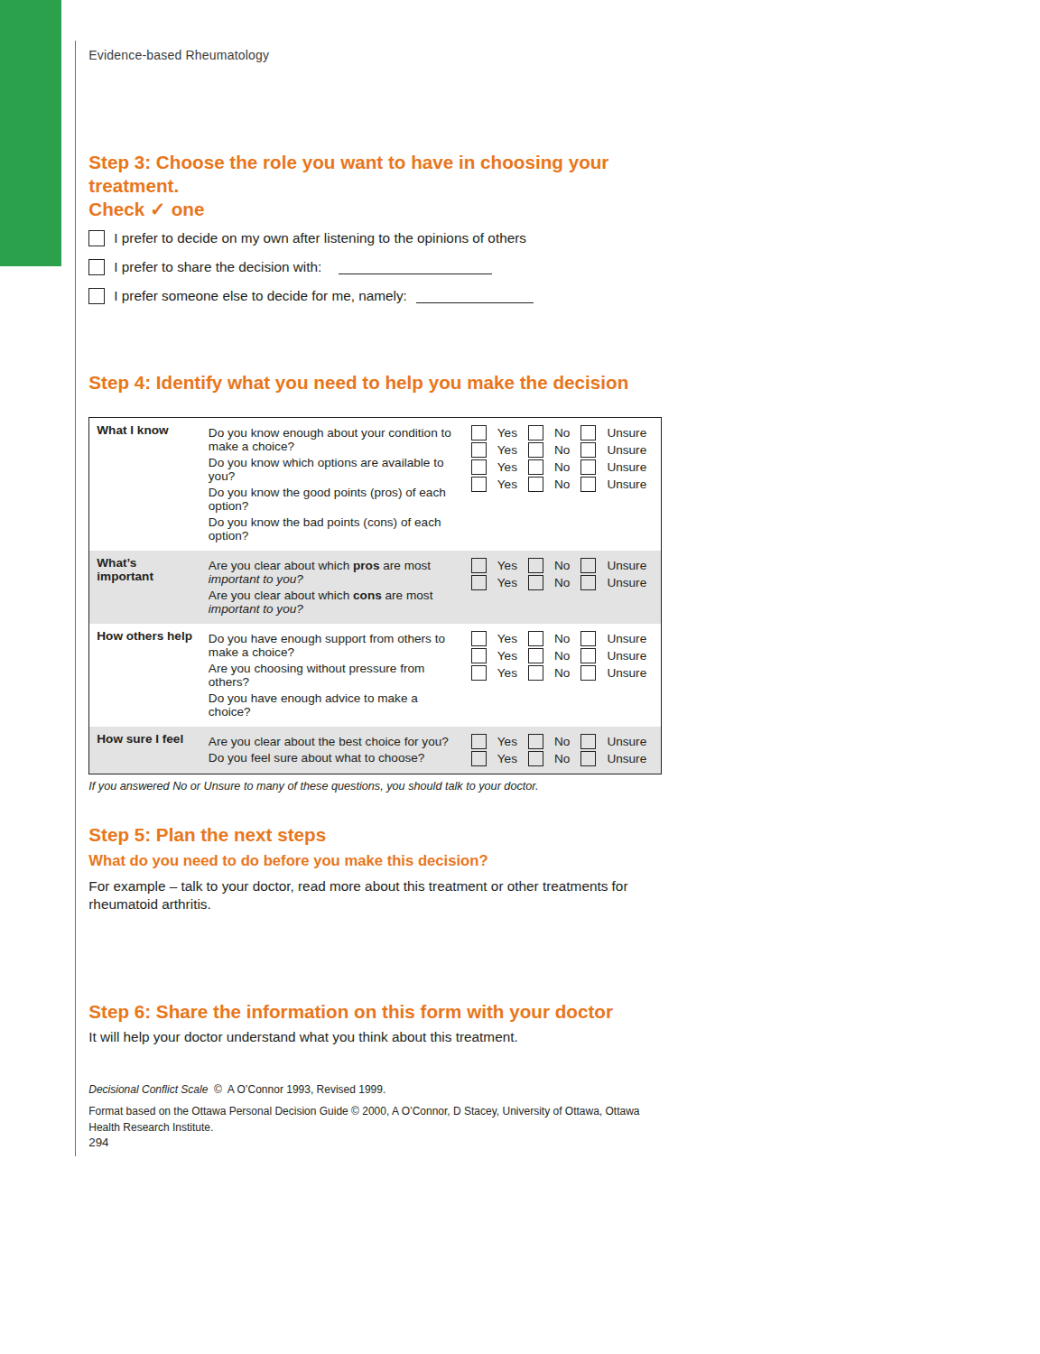Evidence-based Rheumatology
Step 3: Choose the role you want to have in choosing your treatment.
Check ✓ one
I prefer to decide on my own after listening to the opinions of others
I prefer to share the decision with:
I prefer someone else to decide for me, namely:
Step 4: Identify what you need to help you make the decision
| What I know | Do you know enough about your condition to make a choice? Do you know which options are available to you? Do you know the good points (pros) of each option? Do you know the bad points (cons) of each option? | Yes No Unsure Yes No Unsure Yes No Unsure Yes No Unsure |
| What’s important | Are you clear about which pros are most important to you? Are you clear about which cons are most important to you? | Yes No Unsure Yes No Unsure |
| How others help | Do you have enough support from others to make a choice? Are you choosing without pressure from others? Do you have enough advice to make a choice? | Yes No Unsure Yes No Unsure Yes No Unsure |
| How sure I feel | Are you clear about the best choice for you? Do you feel sure about what to choose? | Yes No Unsure Yes No Unsure |
If you answered No or Unsure to many of these questions, you should talk to your doctor.
Step 5: Plan the next steps
What do you need to do before you make this decision?
For example – talk to your doctor, read more about this treatment or other treatments for rheumatoid arthritis.
Step 6: Share the information on this form with your doctor
It will help your doctor understand what you think about this treatment.
Decisional Conflict Scale © A O’Connor 1993, Revised 1999.
Format based on the Ottawa Personal Decision Guide © 2000, A O’Connor, D Stacey, University of Ottawa, Ottawa Health Research Institute.
294